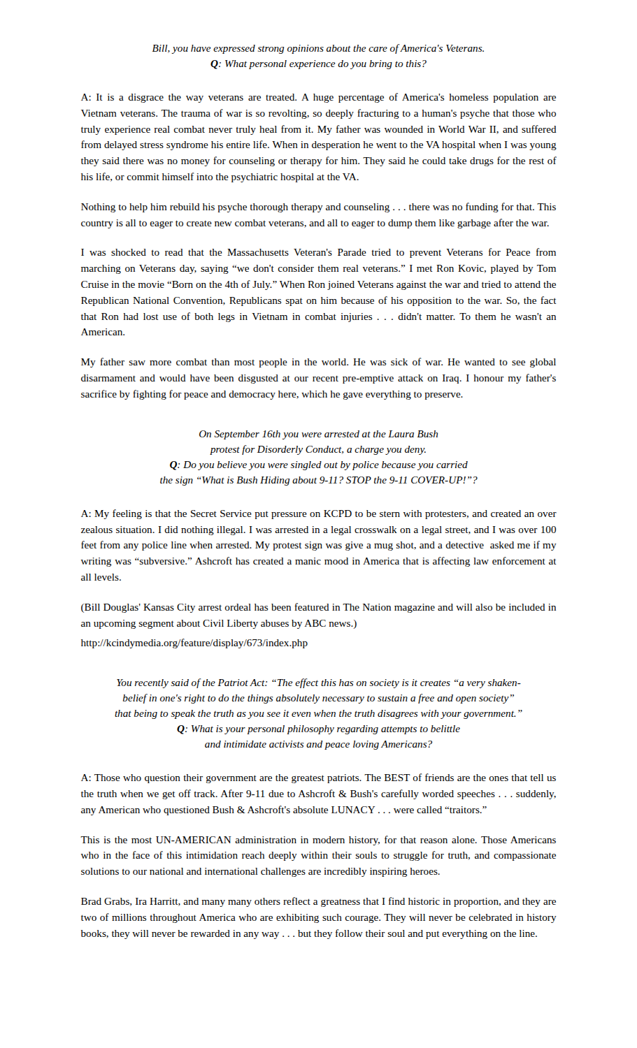Bill, you have expressed strong opinions about the care of America's Veterans.
Q: What personal experience do you bring to this?
A: It is a disgrace the way veterans are treated. A huge percentage of America's homeless population are Vietnam veterans. The trauma of war is so revolting, so deeply fracturing to a human's psyche that those who truly experience real combat never truly heal from it. My father was wounded in World War II, and suffered from delayed stress syndrome his entire life. When in desperation he went to the VA hospital when I was young they said there was no money for counseling or therapy for him. They said he could take drugs for the rest of his life, or commit himself into the psychiatric hospital at the VA.
Nothing to help him rebuild his psyche thorough therapy and counseling . . . there was no funding for that. This country is all to eager to create new combat veterans, and all to eager to dump them like garbage after the war.
I was shocked to read that the Massachusetts Veteran's Parade tried to prevent Veterans for Peace from marching on Veterans day, saying “we don't consider them real veterans.” I met Ron Kovic, played by Tom Cruise in the movie “Born on the 4th of July.” When Ron joined Veterans against the war and tried to attend the Republican National Convention, Republicans spat on him because of his opposition to the war. So, the fact that Ron had lost use of both legs in Vietnam in combat injuries . . . didn't matter. To them he wasn't an American.
My father saw more combat than most people in the world. He was sick of war. He wanted to see global disarmament and would have been disgusted at our recent pre-emptive attack on Iraq. I honour my father's sacrifice by fighting for peace and democracy here, which he gave everything to preserve.
On September 16th you were arrested at the Laura Bush
protest for Disorderly Conduct, a charge you deny.
Q: Do you believe you were singled out by police because you carried
the sign “What is Bush Hiding about 9-11? STOP the 9-11 COVER-UP!”?
A: My feeling is that the Secret Service put pressure on KCPD to be stern with protesters, and created an over zealous situation. I did nothing illegal. I was arrested in a legal crosswalk on a legal street, and I was over 100 feet from any police line when arrested. My protest sign was give a mug shot, and a detective asked me if my writing was “subversive.” Ashcroft has created a manic mood in America that is affecting law enforcement at all levels.
(Bill Douglas' Kansas City arrest ordeal has been featured in The Nation magazine and will also be included in an upcoming segment about Civil Liberty abuses by ABC news.)
http://kcindymedia.org/feature/display/673/index.php
You recently said of the Patriot Act: “The effect this has on society is it creates “a very shaken-
belief in one's right to do the things absolutely necessary to sustain a free and open society”
that being to speak the truth as you see it even when the truth disagrees with your government.”
Q: What is your personal philosophy regarding attempts to belittle
and intimidate activists and peace loving Americans?
A: Those who question their government are the greatest patriots. The BEST of friends are the ones that tell us the truth when we get off track. After 9-11 due to Ashcroft & Bush's carefully worded speeches . . . suddenly, any American who questioned Bush & Ashcroft's absolute LUNACY . . . were called “traitors.”
This is the most UN-AMERICAN administration in modern history, for that reason alone. Those Americans who in the face of this intimidation reach deeply within their souls to struggle for truth, and compassionate solutions to our national and international challenges are incredibly inspiring heroes.
Brad Grabs, Ira Harritt, and many many others reflect a greatness that I find historic in proportion, and they are two of millions throughout America who are exhibiting such courage. They will never be celebrated in history books, they will never be rewarded in any way . . . but they follow their soul and put everything on the line.